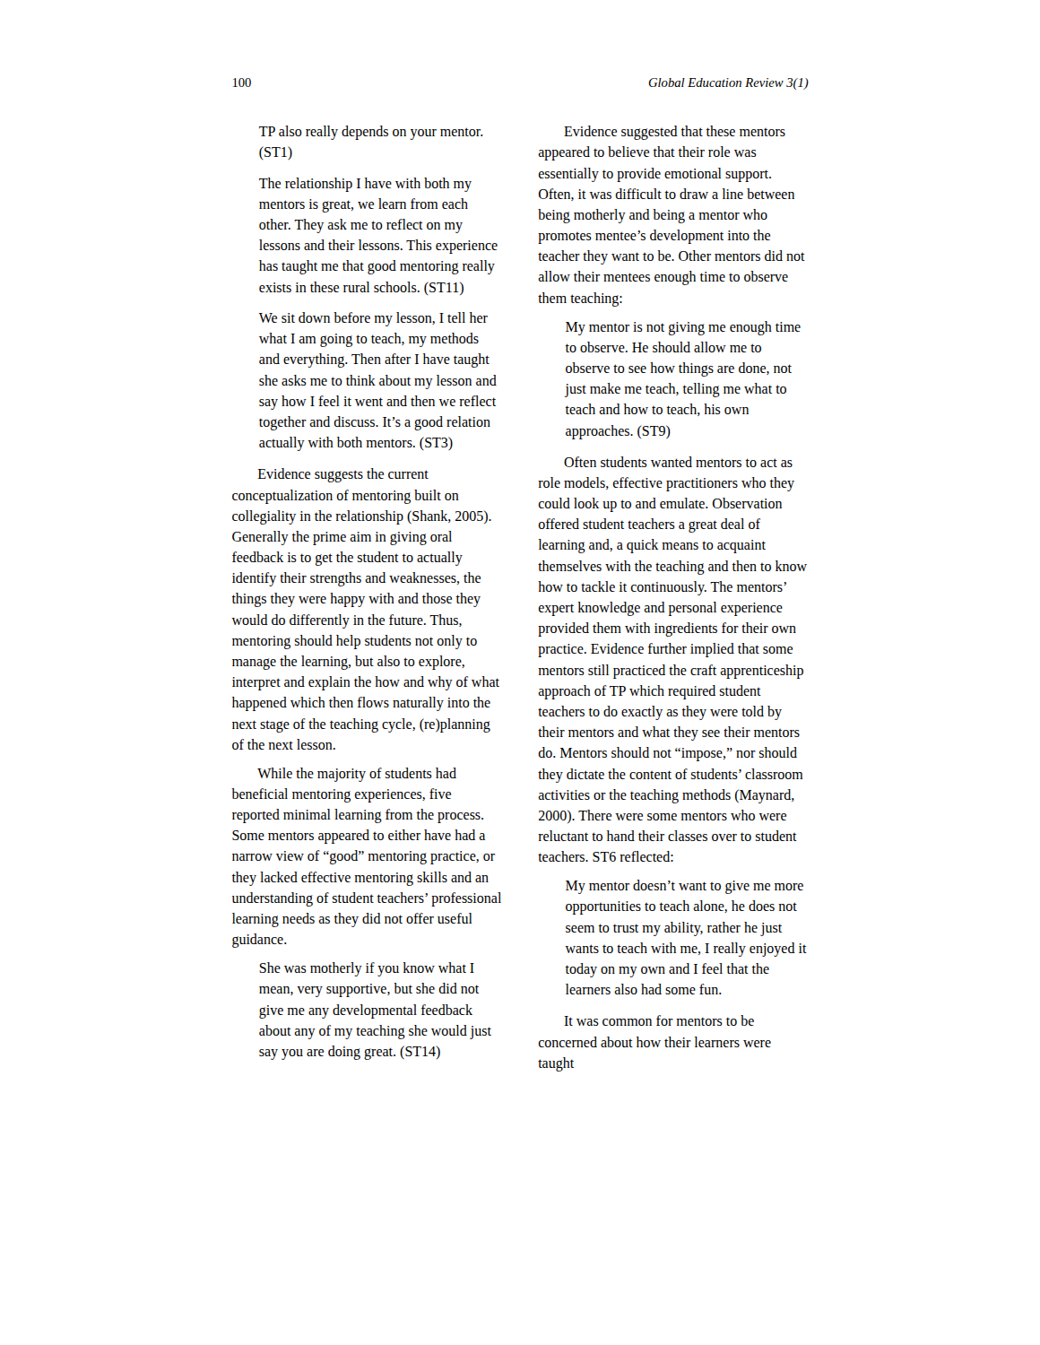100 Global Education Review 3(1)
TP also really depends on your mentor. (ST1)
The relationship I have with both my mentors is great, we learn from each other. They ask me to reflect on my lessons and their lessons. This experience has taught me that good mentoring really exists in these rural schools. (ST11)
We sit down before my lesson, I tell her what I am going to teach, my methods and everything. Then after I have taught she asks me to think about my lesson and say how I feel it went and then we reflect together and discuss. It’s a good relation actually with both mentors. (ST3)
Evidence suggests the current conceptualization of mentoring built on collegiality in the relationship (Shank, 2005). Generally the prime aim in giving oral feedback is to get the student to actually identify their strengths and weaknesses, the things they were happy with and those they would do differently in the future. Thus, mentoring should help students not only to manage the learning, but also to explore, interpret and explain the how and why of what happened which then flows naturally into the next stage of the teaching cycle, (re)planning of the next lesson.
While the majority of students had beneficial mentoring experiences, five reported minimal learning from the process. Some mentors appeared to either have had a narrow view of “good” mentoring practice, or they lacked effective mentoring skills and an understanding of student teachers’ professional learning needs as they did not offer useful guidance.
She was motherly if you know what I mean, very supportive, but she did not give me any developmental feedback about any of my teaching she would just say you are doing great. (ST14)
Evidence suggested that these mentors appeared to believe that their role was essentially to provide emotional support. Often, it was difficult to draw a line between being motherly and being a mentor who promotes mentee’s development into the teacher they want to be. Other mentors did not allow their mentees enough time to observe them teaching:
My mentor is not giving me enough time to observe. He should allow me to observe to see how things are done, not just make me teach, telling me what to teach and how to teach, his own approaches. (ST9)
Often students wanted mentors to act as role models, effective practitioners who they could look up to and emulate. Observation offered student teachers a great deal of learning and, a quick means to acquaint themselves with the teaching and then to know how to tackle it continuously. The mentors’ expert knowledge and personal experience provided them with ingredients for their own practice. Evidence further implied that some mentors still practiced the craft apprenticeship approach of TP which required student teachers to do exactly as they were told by their mentors and what they see their mentors do. Mentors should not “impose,” nor should they dictate the content of students’ classroom activities or the teaching methods (Maynard, 2000). There were some mentors who were reluctant to hand their classes over to student teachers. ST6 reflected:
My mentor doesn’t want to give me more opportunities to teach alone, he does not seem to trust my ability, rather he just wants to teach with me, I really enjoyed it today on my own and I feel that the learners also had some fun.
It was common for mentors to be concerned about how their learners were taught